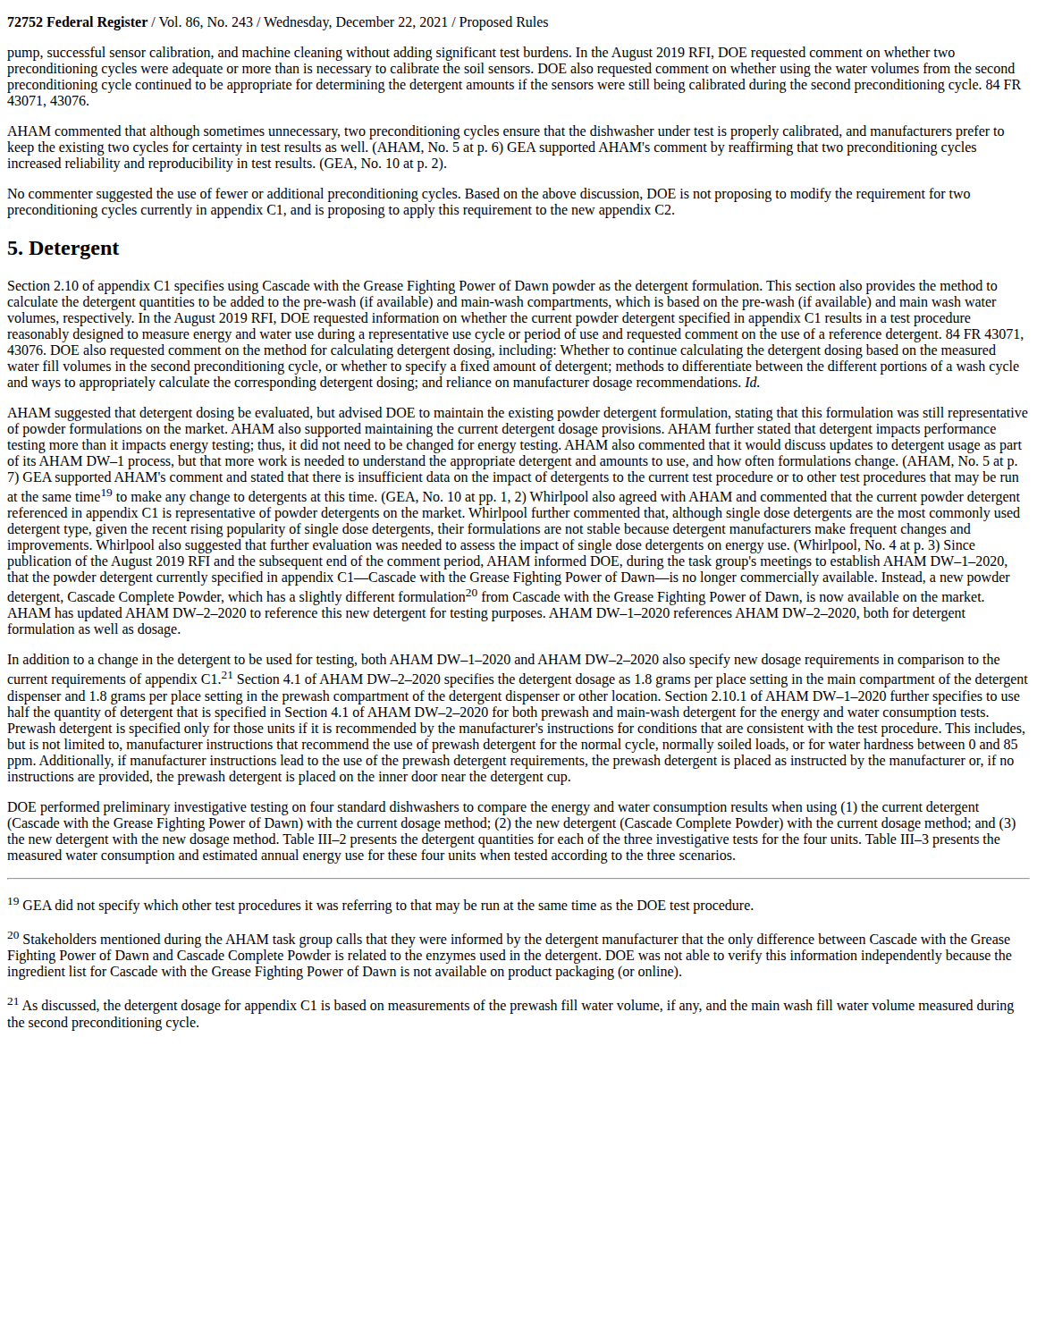72752 Federal Register / Vol. 86, No. 243 / Wednesday, December 22, 2021 / Proposed Rules
pump, successful sensor calibration, and machine cleaning without adding significant test burdens. In the August 2019 RFI, DOE requested comment on whether two preconditioning cycles were adequate or more than is necessary to calibrate the soil sensors. DOE also requested comment on whether using the water volumes from the second preconditioning cycle continued to be appropriate for determining the detergent amounts if the sensors were still being calibrated during the second preconditioning cycle. 84 FR 43071, 43076.
AHAM commented that although sometimes unnecessary, two preconditioning cycles ensure that the dishwasher under test is properly calibrated, and manufacturers prefer to keep the existing two cycles for certainty in test results as well. (AHAM, No. 5 at p. 6) GEA supported AHAM's comment by reaffirming that two preconditioning cycles increased reliability and reproducibility in test results. (GEA, No. 10 at p. 2).
No commenter suggested the use of fewer or additional preconditioning cycles. Based on the above discussion, DOE is not proposing to modify the requirement for two preconditioning cycles currently in appendix C1, and is proposing to apply this requirement to the new appendix C2.
5. Detergent
Section 2.10 of appendix C1 specifies using Cascade with the Grease Fighting Power of Dawn powder as the detergent formulation. This section also provides the method to calculate the detergent quantities to be added to the pre-wash (if available) and main-wash compartments, which is based on the pre-wash (if available) and main wash water volumes, respectively. In the August 2019 RFI, DOE requested information on whether the current powder detergent specified in appendix C1 results in a test procedure reasonably designed to measure energy and water use during a representative use cycle or period of use and requested comment on the use of a reference detergent. 84 FR 43071, 43076. DOE also requested comment on the method for calculating detergent dosing, including: Whether to continue calculating the detergent dosing based on the measured water fill volumes in the second preconditioning cycle, or whether to specify a fixed amount of detergent; methods to differentiate between the different portions of a wash cycle and ways to appropriately calculate the corresponding detergent dosing; and reliance on manufacturer dosage recommendations. Id.
AHAM suggested that detergent dosing be evaluated, but advised DOE to maintain the existing powder detergent formulation, stating that this formulation was still representative of powder formulations on the market. AHAM also supported maintaining the current detergent dosage provisions. AHAM further stated that detergent impacts performance testing more than it impacts energy testing; thus, it did not need to be changed for energy testing. AHAM also commented that it would discuss updates to detergent usage as part of its AHAM DW–1 process, but that more work is needed to understand the appropriate detergent and amounts to use, and how often formulations change. (AHAM, No. 5 at p. 7) GEA supported AHAM's comment and stated that there is insufficient data on the impact of detergents to the current test procedure or to other test procedures that may be run at the same time19 to make any change to detergents at this time. (GEA, No. 10 at pp. 1, 2) Whirlpool also agreed with AHAM and commented that the current powder detergent referenced in appendix C1 is representative of powder detergents on the market. Whirlpool further commented that, although single dose detergents are the most commonly used detergent type, given the recent rising popularity of single dose detergents, their formulations are not stable because detergent manufacturers make frequent changes and improvements. Whirlpool also suggested that further evaluation was needed to assess the impact of single dose detergents on energy use. (Whirlpool, No. 4 at p. 3) Since publication of the August 2019 RFI and the subsequent end of the comment period, AHAM informed DOE, during the task group's meetings to establish AHAM DW–1–2020, that the powder detergent currently specified in appendix C1—Cascade with the Grease Fighting Power of Dawn—is no longer commercially available. Instead, a new powder detergent, Cascade Complete Powder, which has a slightly different formulation20 from Cascade with the Grease Fighting Power of Dawn, is now available on the market. AHAM has updated AHAM DW–2–2020 to reference this new detergent for testing purposes. AHAM DW–1–2020 references AHAM DW–2–2020, both for detergent formulation as well as dosage.
In addition to a change in the detergent to be used for testing, both AHAM DW–1–2020 and AHAM DW–2–2020 also specify new dosage requirements in comparison to the current requirements of appendix C1.21 Section 4.1 of AHAM DW–2–2020 specifies the detergent dosage as 1.8 grams per place setting in the main compartment of the detergent dispenser and 1.8 grams per place setting in the prewash compartment of the detergent dispenser or other location. Section 2.10.1 of AHAM DW–1–2020 further specifies to use half the quantity of detergent that is specified in Section 4.1 of AHAM DW–2–2020 for both prewash and main-wash detergent for the energy and water consumption tests. Prewash detergent is specified only for those units if it is recommended by the manufacturer's instructions for conditions that are consistent with the test procedure. This includes, but is not limited to, manufacturer instructions that recommend the use of prewash detergent for the normal cycle, normally soiled loads, or for water hardness between 0 and 85 ppm. Additionally, if manufacturer instructions lead to the use of the prewash detergent requirements, the prewash detergent is placed as instructed by the manufacturer or, if no instructions are provided, the prewash detergent is placed on the inner door near the detergent cup.
DOE performed preliminary investigative testing on four standard dishwashers to compare the energy and water consumption results when using (1) the current detergent (Cascade with the Grease Fighting Power of Dawn) with the current dosage method; (2) the new detergent (Cascade Complete Powder) with the current dosage method; and (3) the new detergent with the new dosage method. Table III–2 presents the detergent quantities for each of the three investigative tests for the four units. Table III–3 presents the measured water consumption and estimated annual energy use for these four units when tested according to the three scenarios.
19 GEA did not specify which other test procedures it was referring to that may be run at the same time as the DOE test procedure.
20 Stakeholders mentioned during the AHAM task group calls that they were informed by the detergent manufacturer that the only difference between Cascade with the Grease Fighting Power of Dawn and Cascade Complete Powder is related to the enzymes used in the detergent. DOE was not able to verify this information independently because the ingredient list for Cascade with the Grease Fighting Power of Dawn is not available on product packaging (or online).
21 As discussed, the detergent dosage for appendix C1 is based on measurements of the prewash fill water volume, if any, and the main wash fill water volume measured during the second preconditioning cycle.